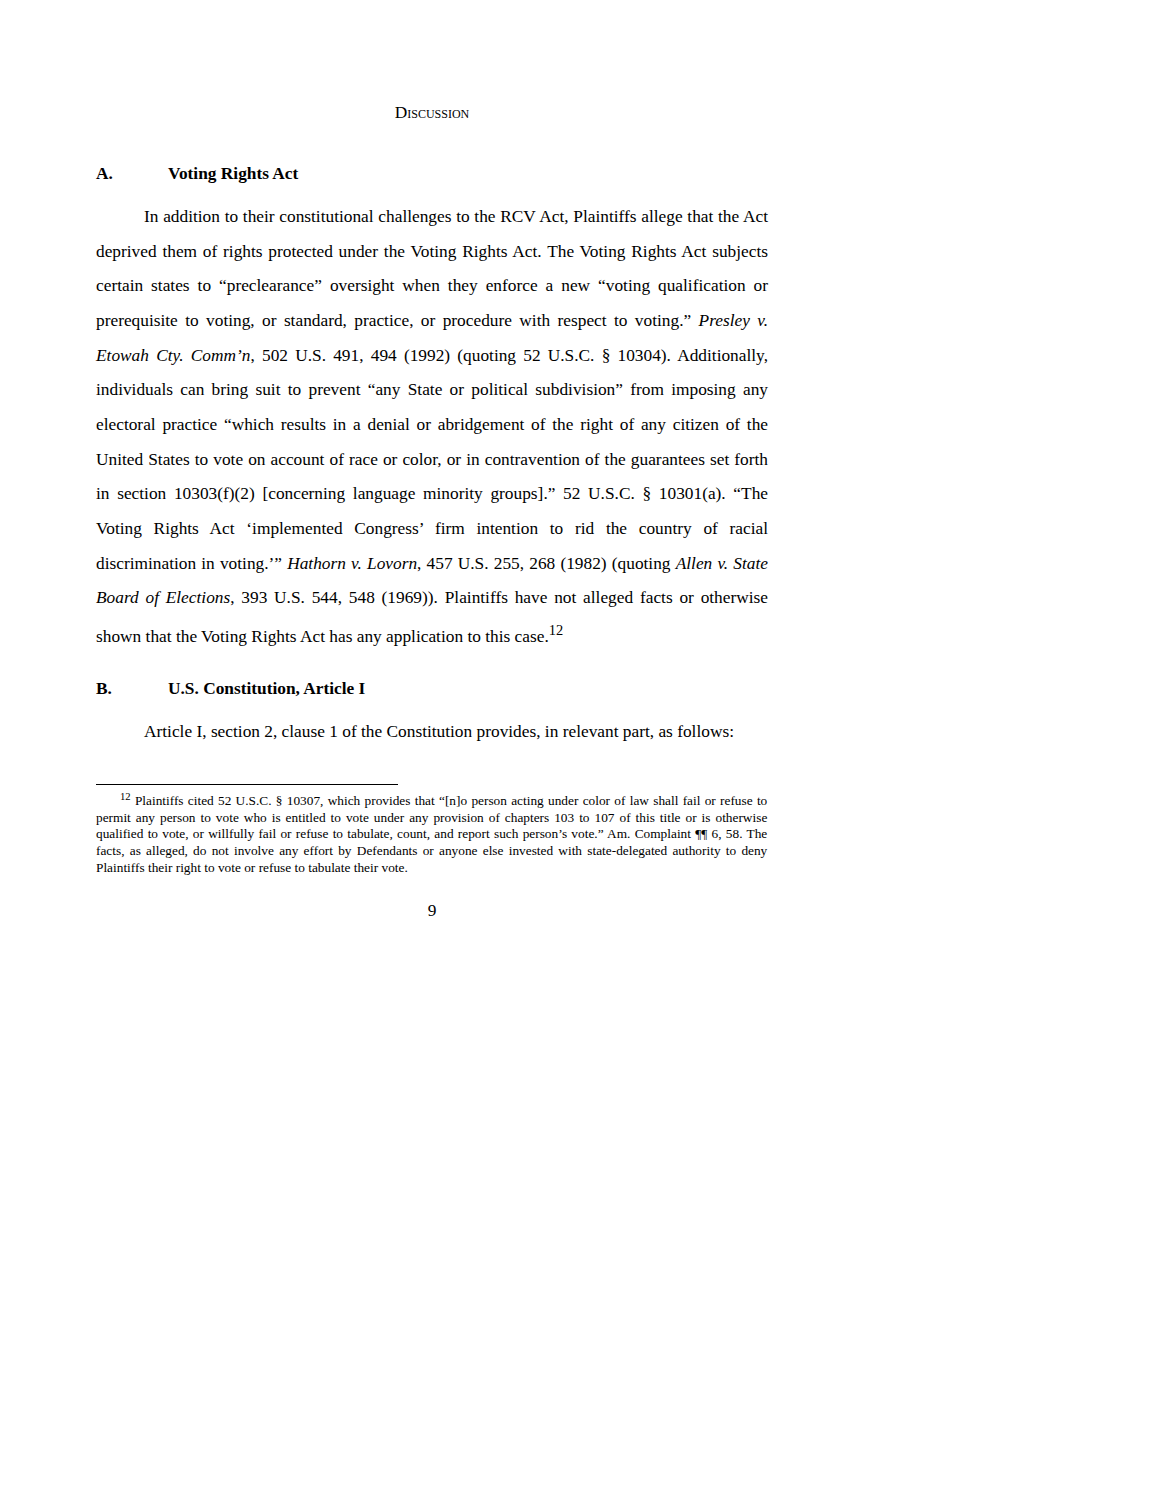Discussion
A. Voting Rights Act
In addition to their constitutional challenges to the RCV Act, Plaintiffs allege that the Act deprived them of rights protected under the Voting Rights Act. The Voting Rights Act subjects certain states to “preclearance” oversight when they enforce a new “voting qualification or prerequisite to voting, or standard, practice, or procedure with respect to voting.” Presley v. Etowah Cty. Comm’n, 502 U.S. 491, 494 (1992) (quoting 52 U.S.C. § 10304). Additionally, individuals can bring suit to prevent “any State or political subdivision” from imposing any electoral practice “which results in a denial or abridgement of the right of any citizen of the United States to vote on account of race or color, or in contravention of the guarantees set forth in section 10303(f)(2) [concerning language minority groups].” 52 U.S.C. § 10301(a). “The Voting Rights Act ‘implemented Congress’ firm intention to rid the country of racial discrimination in voting.’” Hathorn v. Lovorn, 457 U.S. 255, 268 (1982) (quoting Allen v. State Board of Elections, 393 U.S. 544, 548 (1969)). Plaintiffs have not alleged facts or otherwise shown that the Voting Rights Act has any application to this case.12
B. U.S. Constitution, Article I
Article I, section 2, clause 1 of the Constitution provides, in relevant part, as follows:
12 Plaintiffs cited 52 U.S.C. § 10307, which provides that “[n]o person acting under color of law shall fail or refuse to permit any person to vote who is entitled to vote under any provision of chapters 103 to 107 of this title or is otherwise qualified to vote, or willfully fail or refuse to tabulate, count, and report such person’s vote.” Am. Complaint ¶¶ 6, 58. The facts, as alleged, do not involve any effort by Defendants or anyone else invested with state-delegated authority to deny Plaintiffs their right to vote or refuse to tabulate their vote.
9